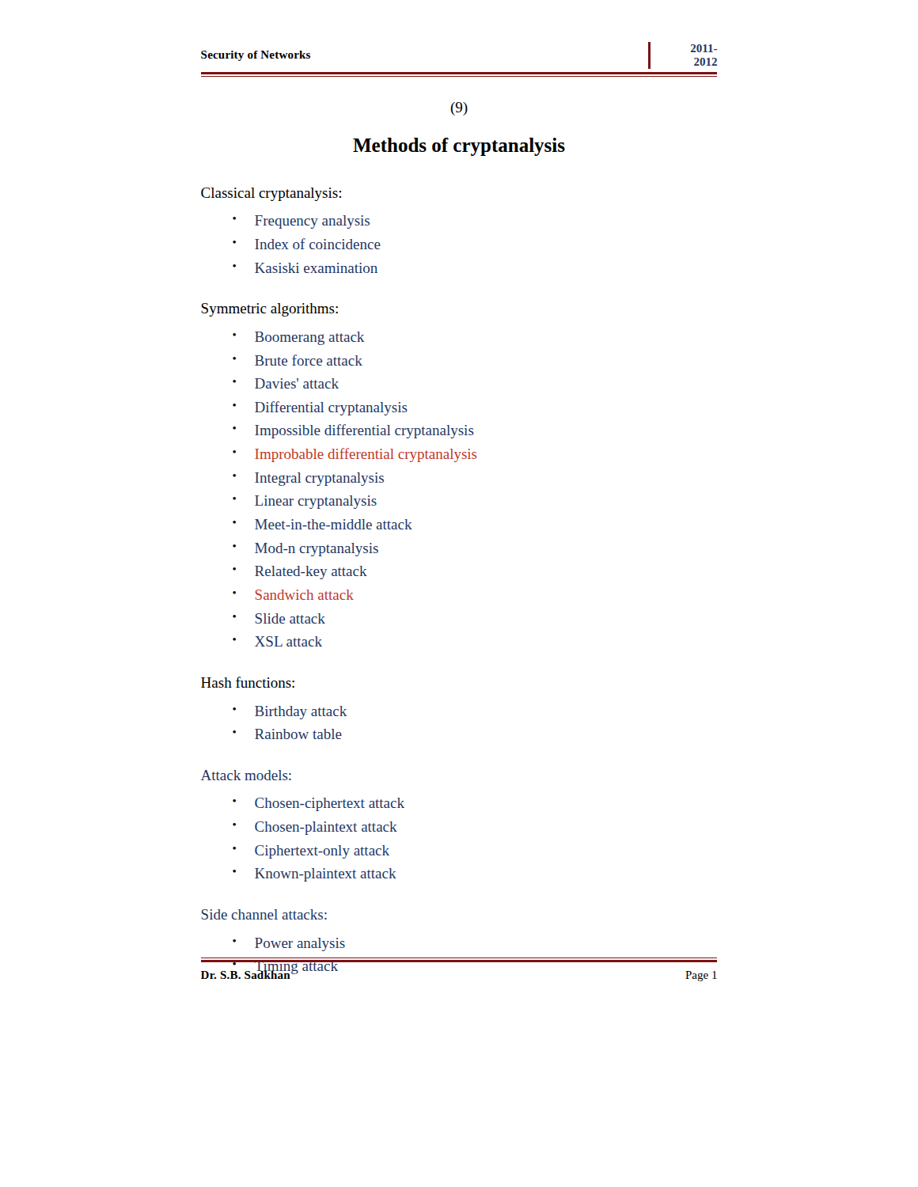Security of Networks
2011-
2012
(9)
Methods of cryptanalysis
Classical cryptanalysis:
Frequency analysis
Index of coincidence
Kasiski examination
Symmetric algorithms:
Boomerang attack
Brute force attack
Davies' attack
Differential cryptanalysis
Impossible differential cryptanalysis
Improbable differential cryptanalysis
Integral cryptanalysis
Linear cryptanalysis
Meet-in-the-middle attack
Mod-n cryptanalysis
Related-key attack
Sandwich attack
Slide attack
XSL attack
Hash functions:
Birthday attack
Rainbow table
Attack models:
Chosen-ciphertext attack
Chosen-plaintext attack
Ciphertext-only attack
Known-plaintext attack
Side channel attacks:
Power analysis
Timing attack
Dr. S.B. Sadkhan
Page 1